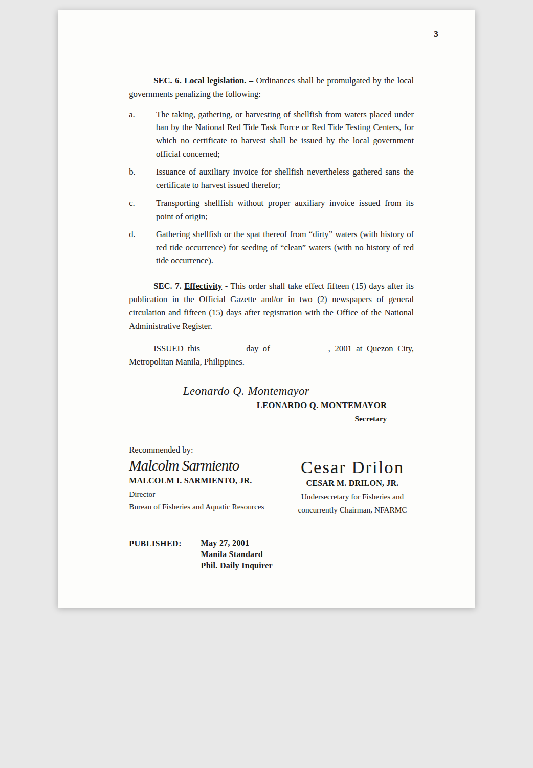3
SEC. 6. Local legislation. – Ordinances shall be promulgated by the local governments penalizing the following:
| a. | The taking, gathering, or harvesting of shellfish from waters placed under ban by the National Red Tide Task Force or Red Tide Testing Centers, for which no certificate to harvest shall be issued by the local government official concerned; |
| b. | Issuance of auxiliary invoice for shellfish nevertheless gathered sans the certificate to harvest issued therefor; |
| c. | Transporting shellfish without proper auxiliary invoice issued from its point of origin; |
| d. | Gathering shellfish or the spat thereof from “dirty” waters (with history of red tide occurrence) for seeding of “clean” waters (with no history of red tide occurrence). |
SEC. 7. Effectivity - This order shall take effect fifteen (15) days after its publication in the Official Gazette and/or in two (2) newspapers of general circulation and fifteen (15) days after registration with the Office of the National Administrative Register.
ISSUED this day of , 2001 at Quezon City, Metropolitan Manila, Philippines.
Leonardo Q. Montemayor LEONARDO Q. MONTEMAYOR
Secretary
Recommended by:
| Malcolm Sarmiento MALCOLM I. SARMIENTO, JR. Director Bureau of Fisheries and Aquatic Resources | Cesar Drilon CESAR M. DRILON, JR. Undersecretary for Fisheries and concurrently Chairman, NFARMC |
PUBLISHED:
May 27, 2001
Manila Standard
Phil. Daily Inquirer